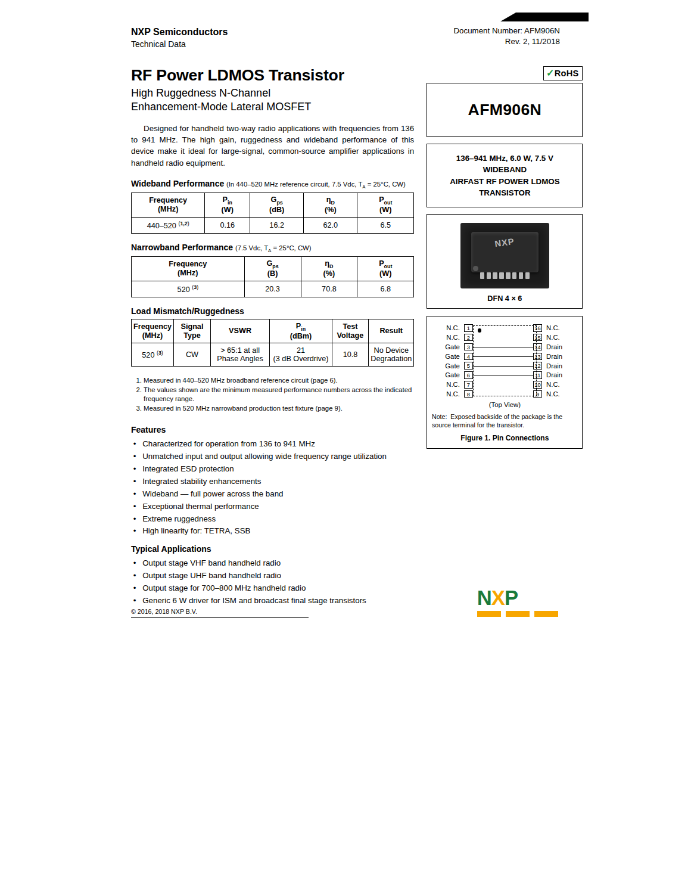NXP Semiconductors
Technical Data
Document Number: AFM906N
Rev. 2, 11/2018
RF Power LDMOS Transistor
High Ruggedness N‑Channel
Enhancement‑Mode Lateral MOSFET
Designed for handheld two‑way radio applications with frequencies from 136 to 941 MHz. The high gain, ruggedness and wideband performance of this device make it ideal for large‑signal, common‑source amplifier applications in handheld radio equipment.
Wideband Performance (In 440–520 MHz reference circuit, 7.5 Vdc, TA = 25°C, CW)
| Frequency (MHz) | P in (W) | G ps (dB) | η D (%) | P out (W) |
| --- | --- | --- | --- | --- |
| 440–520 ( 1,2 ) | 0.16 | 16.2 | 62.0 | 6.5 |
Narrowband Performance (7.5 Vdc, TA = 25°C, CW)
| Frequency (MHz) | G ps (B) | η D (%) | P out (W) |
| --- | --- | --- | --- |
| 520 ( 3 ) | 20.3 | 70.8 | 6.8 |
Load Mismatch/Ruggedness
| Frequency (MHz) | Signal Type | VSWR | P in (dBm) | Test Voltage | Result |
| --- | --- | --- | --- | --- | --- |
| 520 ( 3 ) | CW | > 65:1 at all Phase Angles | 21 (3 dB Overdrive) | 10.8 | No Device Degradation |
Measured in 440–520 MHz broadband reference circuit (page 6).
The values shown are the minimum measured performance numbers across the indicated frequency range.
Measured in 520 MHz narrowband production test fixture (page 9).
Features
Characterized for operation from 136 to 941 MHz
Unmatched input and output allowing wide frequency range utilization
Integrated ESD protection
Integrated stability enhancements
Wideband — full power across the band
Exceptional thermal performance
Extreme ruggedness
High linearity for: TETRA, SSB
Typical Applications
Output stage VHF band handheld radio
Output stage UHF band handheld radio
Output stage for 700–800 MHz handheld radio
Generic 6 W driver for ISM and broadcast final stage transistors
✓RoHS
AFM906N
136–941 MHz, 6.0 W, 7.5 V
WIDEBAND
AIRFAST RF POWER LDMOS
TRANSISTOR
NXP
DFN 4 × 6
N.C.
1
16
N.C.
N.C.
2
15
N.C.
Gate
3
14
Drain
Gate
4
13
Drain
Gate
5
12
Drain
Gate
6
11
Drain
N.C.
7
10
N.C.
N.C.
8
9
N.C.
(Top View)
Note: Exposed backside of the package is the source terminal for the transistor.
Figure 1. Pin Connections
© 2016, 2018 NXP B.V.
NXP